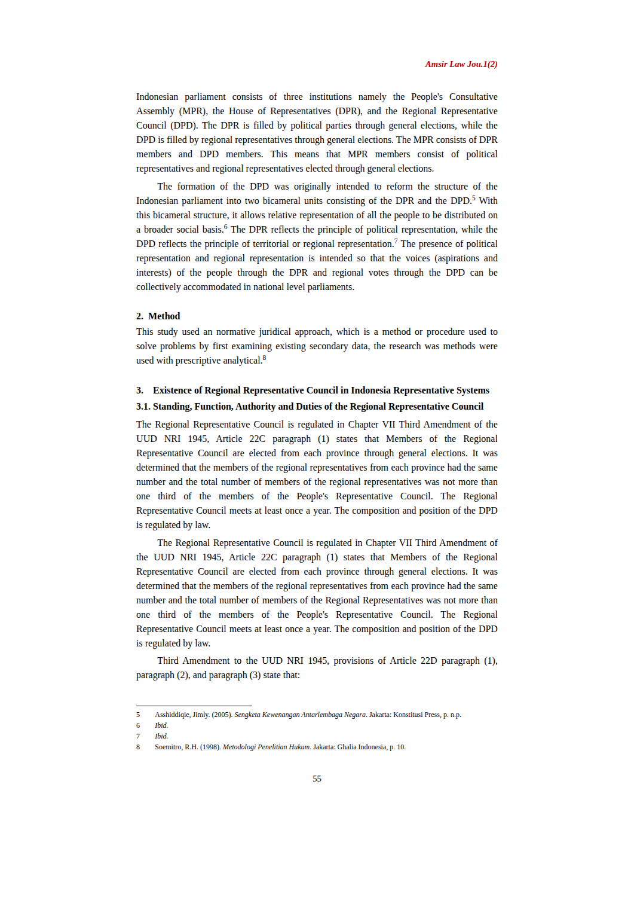Amsir Law Jou.1(2)
Indonesian parliament consists of three institutions namely the People's Consultative Assembly (MPR), the House of Representatives (DPR), and the Regional Representative Council (DPD). The DPR is filled by political parties through general elections, while the DPD is filled by regional representatives through general elections. The MPR consists of DPR members and DPD members. This means that MPR members consist of political representatives and regional representatives elected through general elections.
The formation of the DPD was originally intended to reform the structure of the Indonesian parliament into two bicameral units consisting of the DPR and the DPD.5 With this bicameral structure, it allows relative representation of all the people to be distributed on a broader social basis.6 The DPR reflects the principle of political representation, while the DPD reflects the principle of territorial or regional representation.7 The presence of political representation and regional representation is intended so that the voices (aspirations and interests) of the people through the DPR and regional votes through the DPD can be collectively accommodated in national level parliaments.
2. Method
This study used an normative juridical approach, which is a method or procedure used to solve problems by first examining existing secondary data, the research was methods were used with prescriptive analytical.8
3. Existence of Regional Representative Council in Indonesia Representative Systems
3.1. Standing, Function, Authority and Duties of the Regional Representative Council
The Regional Representative Council is regulated in Chapter VII Third Amendment of the UUD NRI 1945, Article 22C paragraph (1) states that Members of the Regional Representative Council are elected from each province through general elections. It was determined that the members of the regional representatives from each province had the same number and the total number of members of the regional representatives was not more than one third of the members of the People's Representative Council. The Regional Representative Council meets at least once a year. The composition and position of the DPD is regulated by law.
The Regional Representative Council is regulated in Chapter VII Third Amendment of the UUD NRI 1945, Article 22C paragraph (1) states that Members of the Regional Representative Council are elected from each province through general elections. It was determined that the members of the regional representatives from each province had the same number and the total number of members of the Regional Representatives was not more than one third of the members of the People's Representative Council. The Regional Representative Council meets at least once a year. The composition and position of the DPD is regulated by law.
Third Amendment to the UUD NRI 1945, provisions of Article 22D paragraph (1), paragraph (2), and paragraph (3) state that:
| 5 | Asshiddiqie, Jimly. (2005). Sengketa Kewenangan Antarlembaga Negara . Jakarta: Konstitusi Press, p. n.p. |
| 6 | Ibid. |
| 7 | Ibid. |
| 8 | Soemitro, R.H. (1998). Metodologi Penelitian Hukum . Jakarta: Ghalia Indonesia, p. 10. |
55